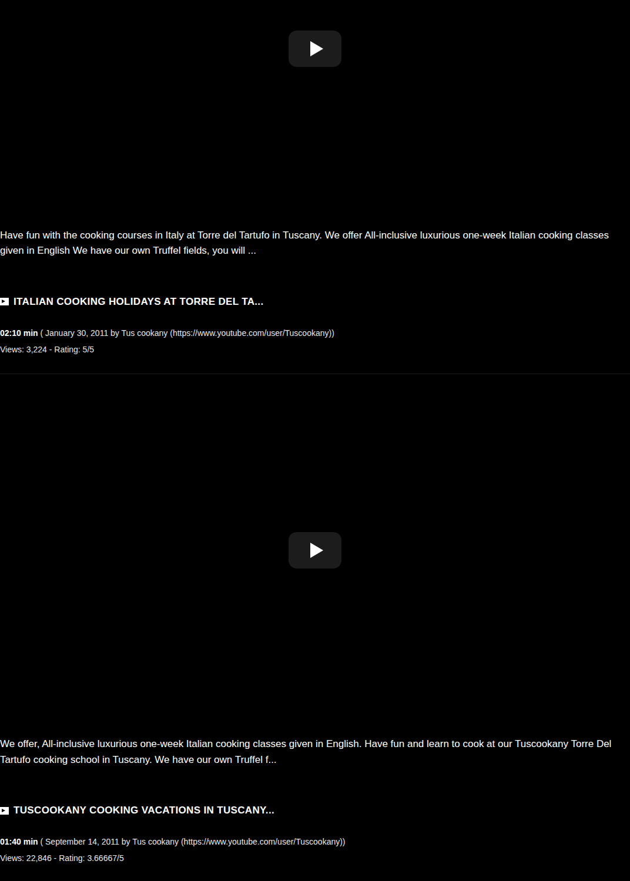Have fun with the cooking courses in Italy at Torre del Tartufo in Tuscany. We offer All-inclusive luxurious one-week Italian cooking classes given in English We have our own Truffel fields, you will ...
ITALIAN COOKING HOLIDAYS AT TORRE DEL TA...
02:10 min ( January 30, 2011 by Tus cookany (https://www.youtube.com/user/Tuscookany))
Views: 3,224 - Rating: 5/5
We offer, All-inclusive luxurious one-week Italian cooking classes given in English. Have fun and learn to cook at our Tuscookany Torre Del Tartufo cooking school in Tuscany. We have our own Truffel f...
TUSCOOKANY COOKING VACATIONS IN TUSCANY...
01:40 min ( September 14, 2011 by Tus cookany (https://www.youtube.com/user/Tuscookany))
Views: 22,846 - Rating: 3.66667/5